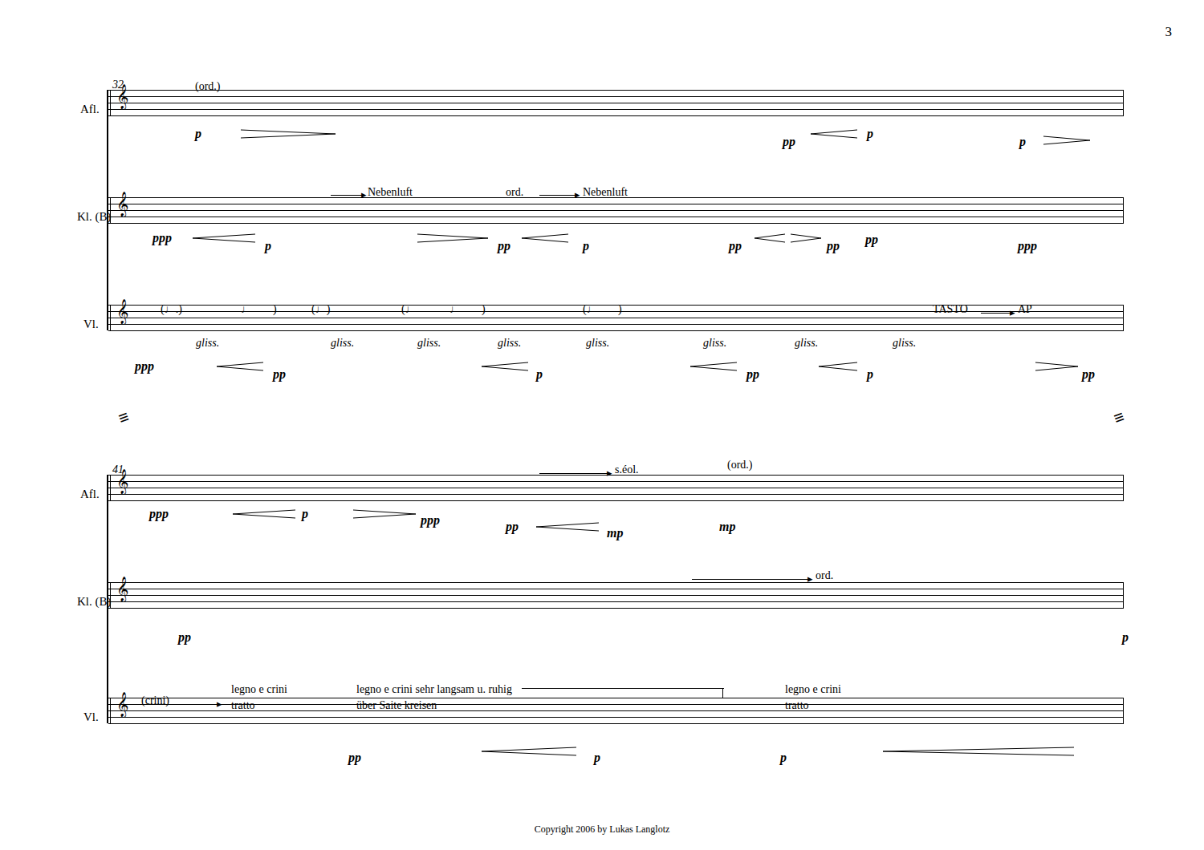3
32
Afl.
Kl. (B)
Vl.
𝄞
𝄞
𝄞
(ord.)
p
pp
p
p
▸
Nebenluft
ord.
▸
Nebenluft
ppp
p
pp
p
pp
pp
pp
ppp
(♩.)
♩
)
(♩)
(♩
♩
)
(♩
)
TASTO
▸
AP
gliss.
gliss.
gliss.
gliss.
gliss.
gliss.
gliss.
gliss.
ppp
pp
p
pp
p
pp
≡
≡
41
Afl.
Kl. (B)
Vl.
𝄞
𝄞
𝄞
▸
s.éol.
(ord.)
ppp
p
ppp
pp
mp
mp
▸
ord.
pp
p
(crini)
▸
legno e crini
tratto
legno e crini sehr langsam u. ruhig
über Saite kreisen
legno e crini
tratto
pp
p
p
Copyright 2006 by Lukas Langlotz